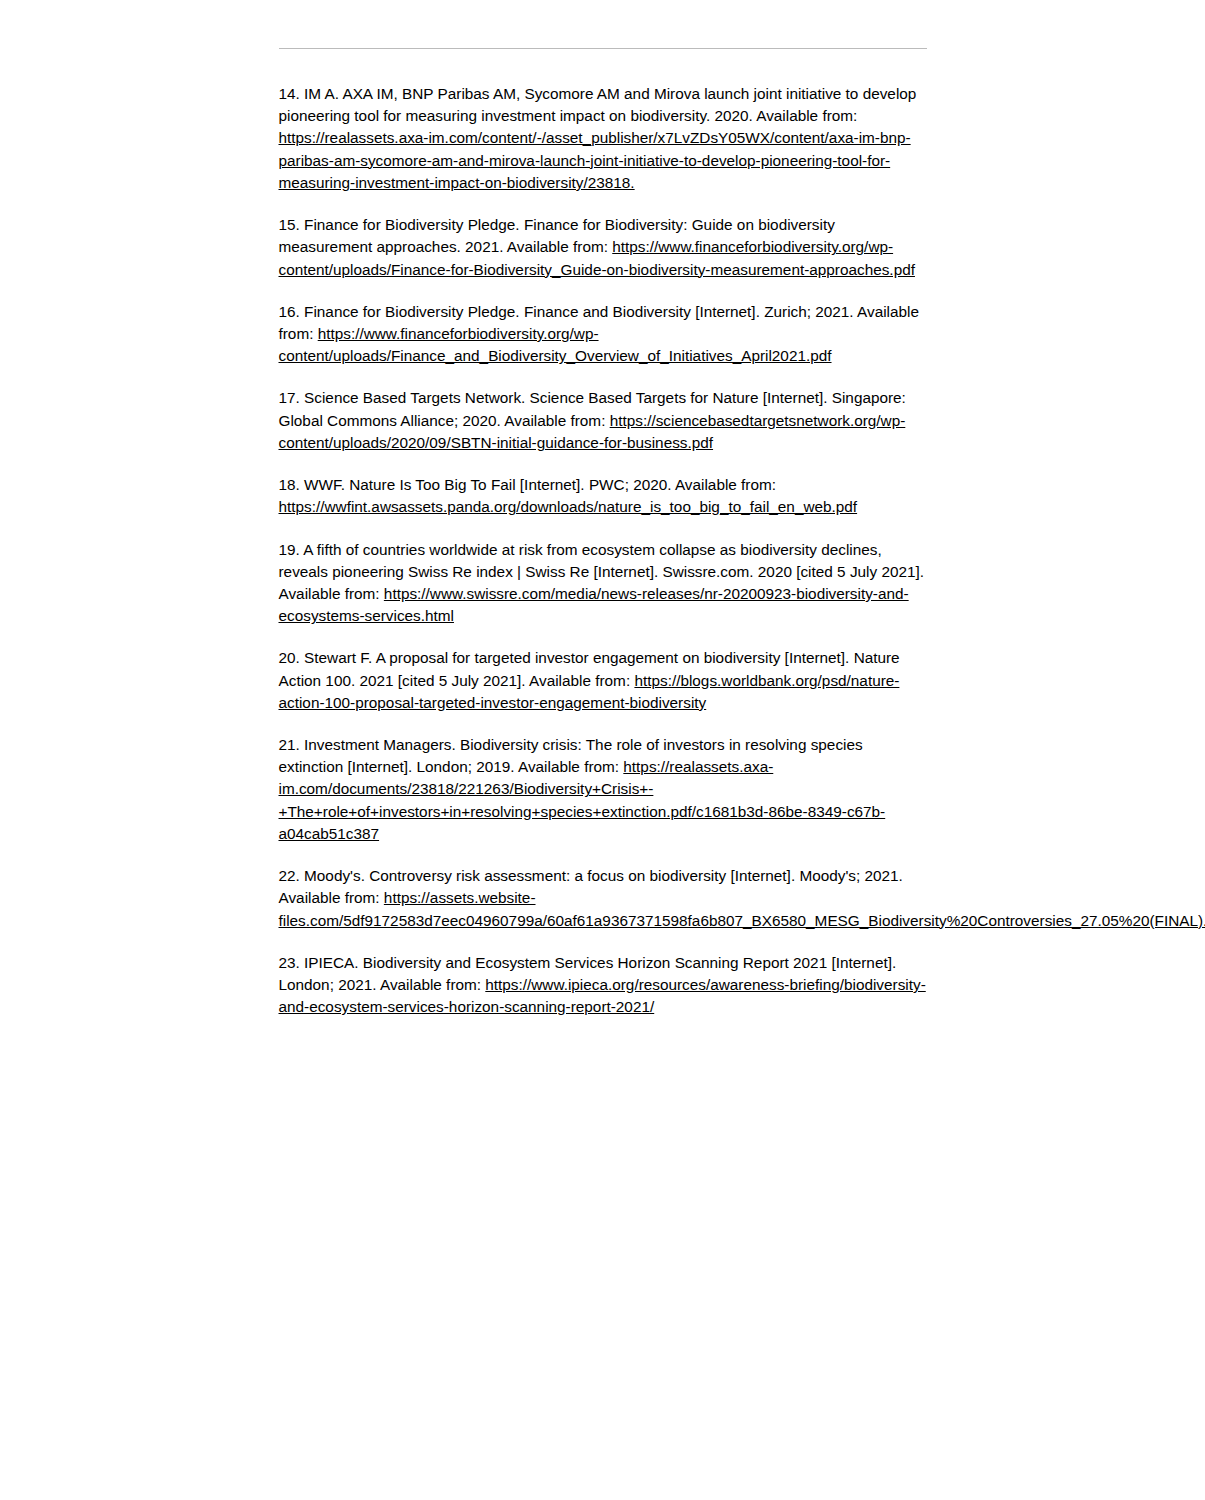14. IM A. AXA IM, BNP Paribas AM, Sycomore AM and Mirova launch joint initiative to develop pioneering tool for measuring investment impact on biodiversity. 2020. Available from: https://realassets.axa-im.com/content/-/asset_publisher/x7LvZDsY05WX/content/axa-im-bnp-paribas-am-sycomore-am-and-mirova-launch-joint-initiative-to-develop-pioneering-tool-for-measuring-investment-impact-on-biodiversity/23818.
15. Finance for Biodiversity Pledge. Finance for Biodiversity: Guide on biodiversity measurement approaches. 2021. Available from: https://www.financeforbiodiversity.org/wp-content/uploads/Finance-for-Biodiversity_Guide-on-biodiversity-measurement-approaches.pdf
16. Finance for Biodiversity Pledge. Finance and Biodiversity [Internet]. Zurich; 2021. Available from: https://www.financeforbiodiversity.org/wp-content/uploads/Finance_and_Biodiversity_Overview_of_Initiatives_April2021.pdf
17. Science Based Targets Network. Science Based Targets for Nature [Internet]. Singapore: Global Commons Alliance; 2020. Available from: https://sciencebasedtargetsnetwork.org/wp-content/uploads/2020/09/SBTN-initial-guidance-for-business.pdf
18. WWF. Nature Is Too Big To Fail [Internet]. PWC; 2020. Available from: https://wwfint.awsassets.panda.org/downloads/nature_is_too_big_to_fail_en_web.pdf
19. A fifth of countries worldwide at risk from ecosystem collapse as biodiversity declines, reveals pioneering Swiss Re index | Swiss Re [Internet]. Swissre.com. 2020 [cited 5 July 2021]. Available from: https://www.swissre.com/media/news-releases/nr-20200923-biodiversity-and-ecosystems-services.html
20. Stewart F. A proposal for targeted investor engagement on biodiversity [Internet]. Nature Action 100. 2021 [cited 5 July 2021]. Available from: https://blogs.worldbank.org/psd/nature-action-100-proposal-targeted-investor-engagement-biodiversity
21. Investment Managers. Biodiversity crisis: The role of investors in resolving species extinction [Internet]. London; 2019. Available from: https://realassets.axa-im.com/documents/23818/221263/Biodiversity+Crisis+-+The+role+of+investors+in+resolving+species+extinction.pdf/c1681b3d-86be-8349-c67b-a04cab51c387
22. Moody's. Controversy risk assessment: a focus on biodiversity [Internet]. Moody's; 2021. Available from: https://assets.website-files.com/5df9172583d7eec04960799a/60af61a9367371598fa6b807_BX6580_MESG_Biodiversity%20Controversies_27.05%20(FINAL).pdf
23. IPIECA. Biodiversity and Ecosystem Services Horizon Scanning Report 2021 [Internet]. London; 2021. Available from: https://www.ipieca.org/resources/awareness-briefing/biodiversity-and-ecosystem-services-horizon-scanning-report-2021/